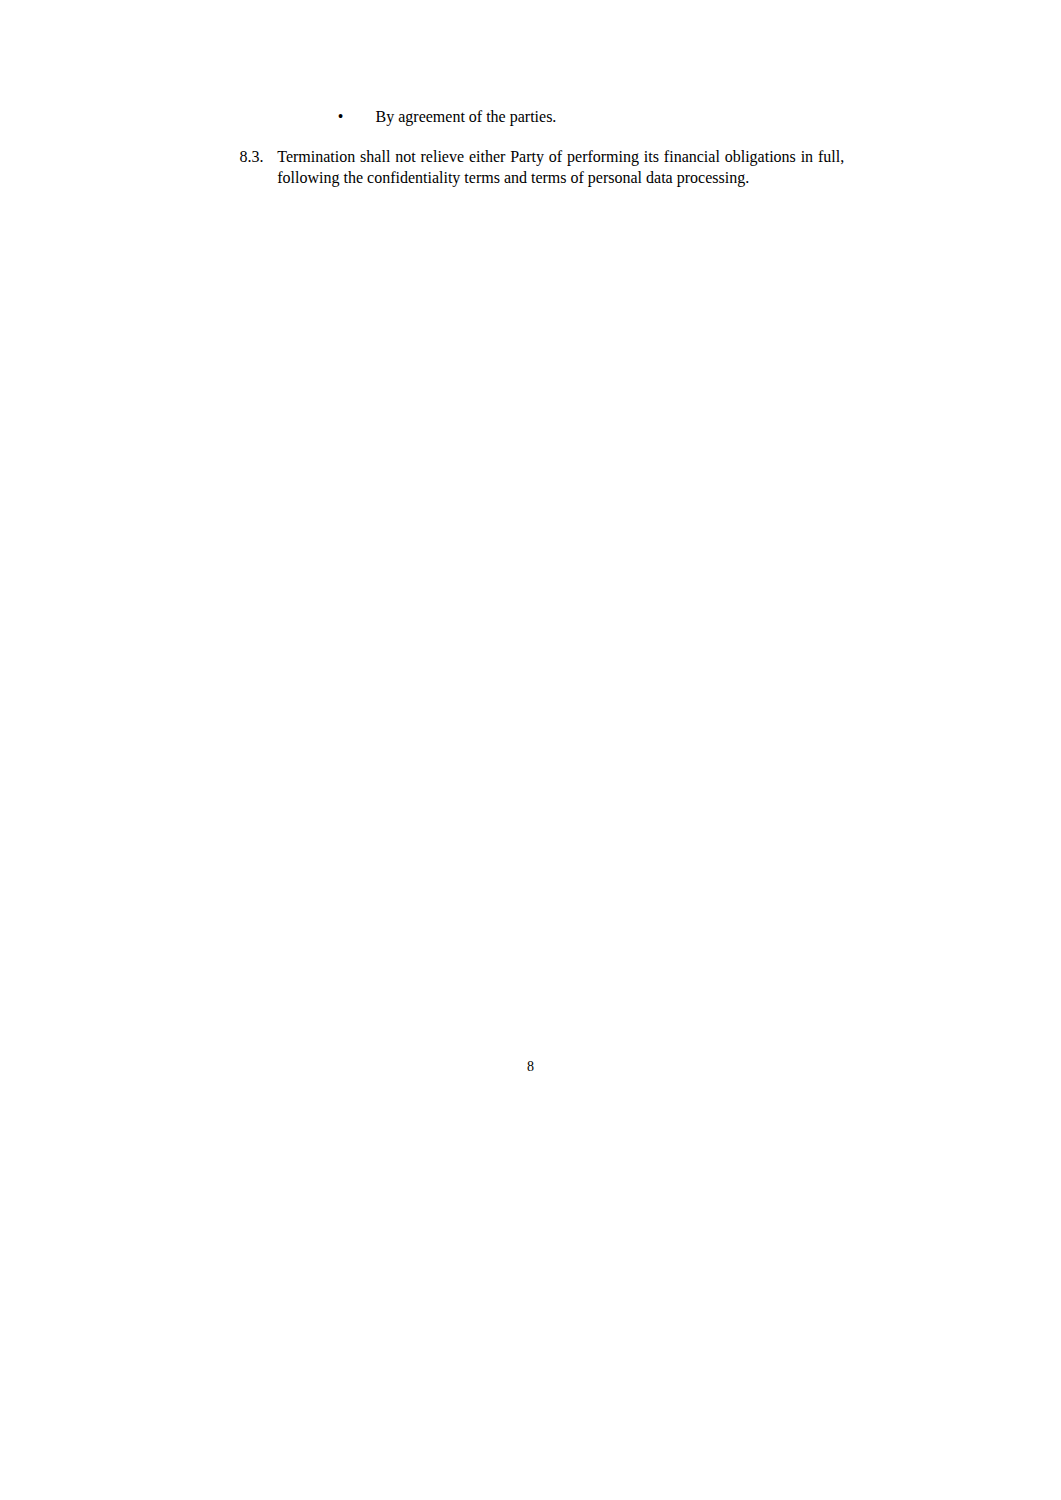By agreement of the parties.
8.3.
Termination shall not relieve either Party of performing its financial obligations in full, following the confidentiality terms and terms of personal data processing.
8